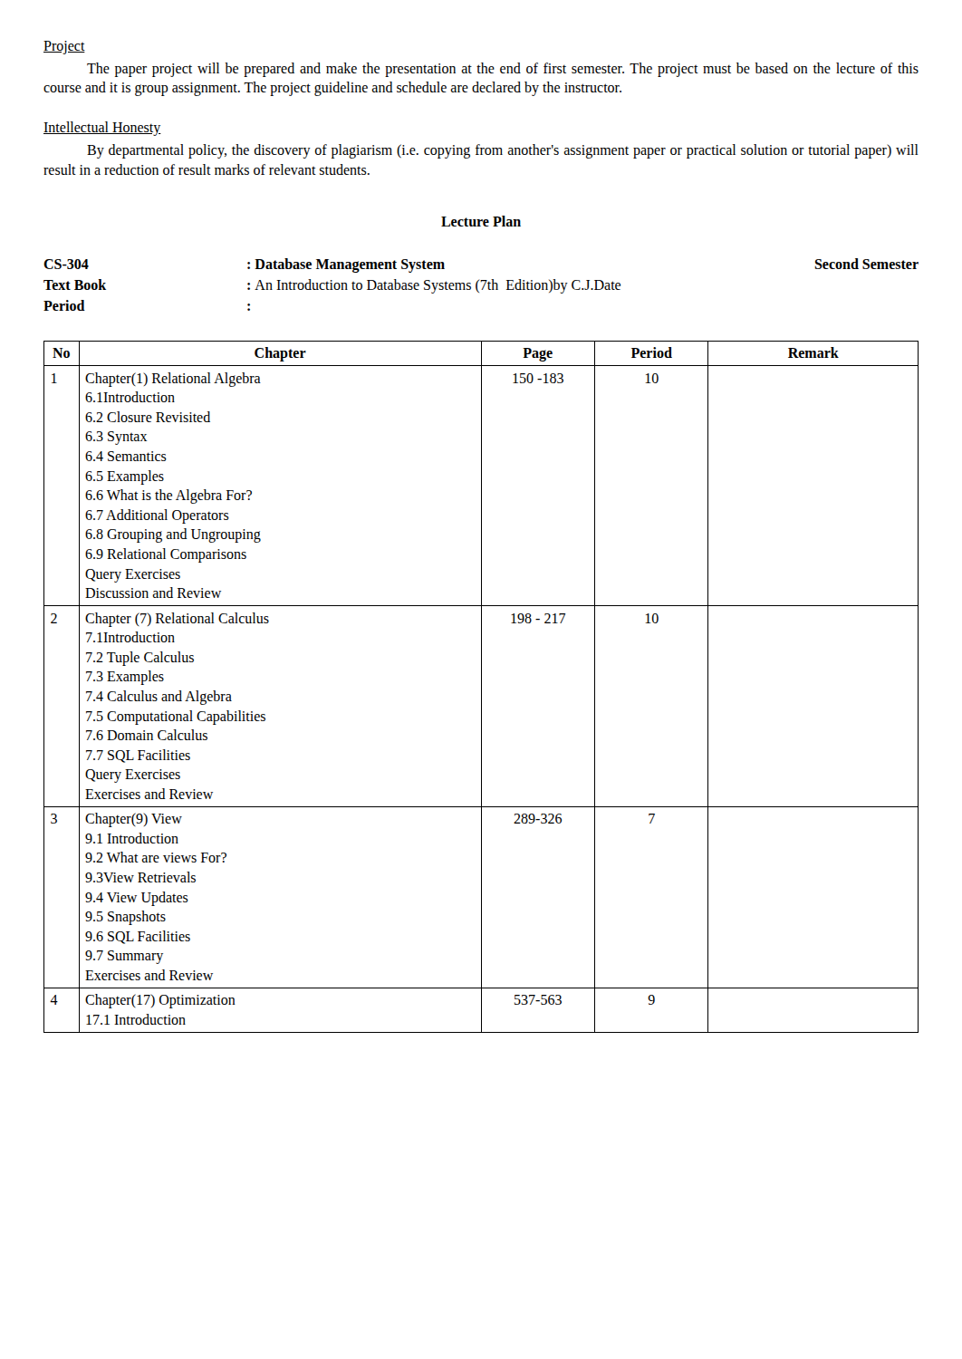Project
The paper project will be prepared and make the presentation at the end of first semester. The project must be based on the lecture of this course and it is group assignment. The project guideline and schedule are declared by the instructor.
Intellectual Honesty
By departmental policy, the discovery of plagiarism (i.e. copying from another's assignment paper or practical solution or tutorial paper) will result in a reduction of result marks of relevant students.
Lecture Plan
| CS-304 | : Database Management System | Second Semester |
| Text Book | : An Introduction to Database Systems (7th Edition)by C.J.Date |
| Period | : |
| No | Chapter | Page | Period | Remark |
| --- | --- | --- | --- | --- |
| 1 | Chapter(1) Relational Algebra 6.1Introduction 6.2 Closure Revisited 6.3 Syntax 6.4 Semantics 6.5 Examples 6.6 What is the Algebra For? 6.7 Additional Operators 6.8 Grouping and Ungrouping 6.9 Relational Comparisons Query Exercises Discussion and Review | 150 -183 | 10 | |
| 2 | Chapter (7) Relational Calculus 7.1Introduction 7.2 Tuple Calculus 7.3 Examples 7.4 Calculus and Algebra 7.5 Computational Capabilities 7.6 Domain Calculus 7.7 SQL Facilities Query Exercises Exercises and Review | 198 - 217 | 10 | |
| 3 | Chapter(9) View 9.1 Introduction 9.2 What are views For? 9.3View Retrievals 9.4 View Updates 9.5 Snapshots 9.6 SQL Facilities 9.7 Summary Exercises and Review | 289-326 | 7 | |
| 4 | Chapter(17) Optimization 17.1 Introduction | 537-563 | 9 | |